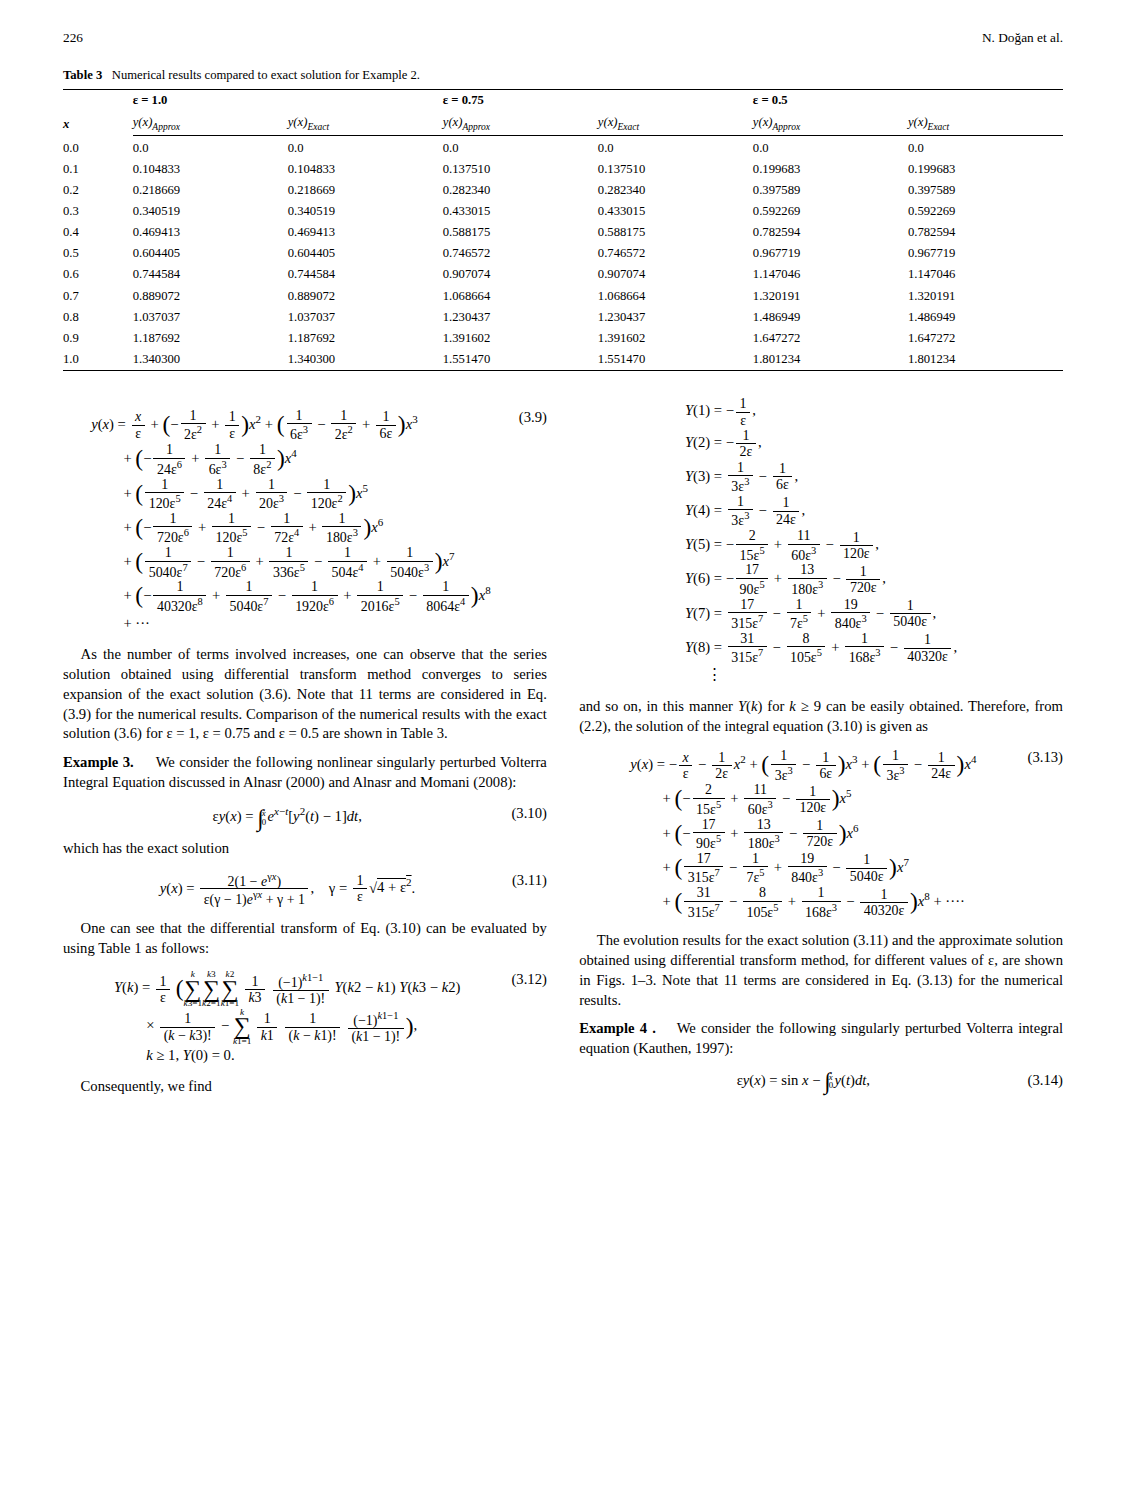226 N. Doğan et al.
Table 3 Numerical results compared to exact solution for Example 2.
| x | ε = 1.0 | ε = 0.75 | ε = 0.5 |
| --- | --- | --- | --- |
| y ( x ) Approx | y ( x ) Exact | y ( x ) Approx | y ( x ) Exact | y ( x ) Approx | y ( x ) Exact |
| 0.0 | 0.0 | 0.0 | 0.0 | 0.0 | 0.0 | 0.0 |
| 0.1 | 0.104833 | 0.104833 | 0.137510 | 0.137510 | 0.199683 | 0.199683 |
| 0.2 | 0.218669 | 0.218669 | 0.282340 | 0.282340 | 0.397589 | 0.397589 |
| 0.3 | 0.340519 | 0.340519 | 0.433015 | 0.433015 | 0.592269 | 0.592269 |
| 0.4 | 0.469413 | 0.469413 | 0.588175 | 0.588175 | 0.782594 | 0.782594 |
| 0.5 | 0.604405 | 0.604405 | 0.746572 | 0.746572 | 0.967719 | 0.967719 |
| 0.6 | 0.744584 | 0.744584 | 0.907074 | 0.907074 | 1.147046 | 1.147046 |
| 0.7 | 0.889072 | 0.889072 | 1.068664 | 1.068664 | 1.320191 | 1.320191 |
| 0.8 | 1.037037 | 1.037037 | 1.230437 | 1.230437 | 1.486949 | 1.486949 |
| 0.9 | 1.187692 | 1.187692 | 1.391602 | 1.391602 | 1.647272 | 1.647272 |
| 1.0 | 1.340300 | 1.340300 | 1.551470 | 1.551470 | 1.801234 | 1.801234 |
(3.9) y(x) = xε + (−12ε2 + 1 ε) x2 + (16ε3 − 12ε2 + 16ε) x3 + (−124ε6 + 16ε3 − 18ε2) x4 + (1120ε5 − 124ε4 + 120ε3 − 1120ε2) x5 + (−1720ε6 + 1120ε5 − 172ε4 + 1180ε3) x6 + (15040ε7 − 1720ε6 + 1336ε5 − 1504ε4 + 15040ε3) x7 + (−140320ε8 + 15040ε7 − 11920ε6 + 12016ε5 − 18064ε4) x8 + ···
As the number of terms involved increases, one can observe that the series solution obtained using differential transform method converges to series expansion of the exact solution (3.6). Note that 11 terms are considered in Eq. (3.9) for the numerical results. Comparison of the numerical results with the exact solution (3.6) for ε = 1, ε = 0.75 and ε = 0.5 are shown in Table 3.
Example 3. We consider the following nonlinear singularly perturbed Volterra Integral Equation discussed in Alnasr (2000) and Alnasr and Momani (2008):
(3.10) εy(x) = ∫x 0 ex−t[y2(t) − 1]dt,
which has the exact solution
(3.11) y(x) = 2(1 − eγx) ε(γ − 1)eγx + γ + 1, γ = 1 ε√4 + ε2.
One can see that the differential transform of Eq. (3.10) can be evaluated by using Table 1 as follows:
(3.12) Y(k) = 1 ε (k∑k3=1 k3∑k2=1 k2∑k1=1 1 k3 (−1)k1−1(k1 − 1)! Y(k2 − k1) Y(k3 − k2) × 1(k − k3)! − k∑k1=1 1 k1 1(k − k1)! (−1)k1−1(k1 − 1)!), k ≥ 1, Y(0) = 0.
Consequently, we find
Y(1) = −1 ε, Y(2) = −12ε, Y(3) = 13ε3 − 16ε, Y(4) = 13ε3 − 124ε, Y(5) = −215ε5 + 1160ε3 − 1120ε, Y(6) = −1790ε5 + 13180ε3 − 1720ε, Y(7) = 17315ε7 − 17ε5 + 19840ε3 − 15040ε, Y(8) = 31315ε7 − 8105ε5 + 1168ε3 − 140320ε, ⋮
and so on, in this manner Y(k) for k ≥ 9 can be easily obtained. Therefore, from (2.2), the solution of the integral equation (3.10) is given as
(3.13) y(x) = −xε − 12ε x2 + (13ε3 − 16ε) x3 + (13ε3 − 124ε) x4 + (−215ε5 + 1160ε3 − 1120ε) x5 + (−1790ε5 + 13180ε3 − 1720ε) x6 + (17315ε7 − 17ε5 + 19840ε3 − 15040ε) x7 + (31315ε7 − 8105ε5 + 1168ε3 − 140320ε) x8 + ····
The evolution results for the exact solution (3.11) and the approximate solution obtained using differential transform method, for different values of ε, are shown in Figs. 1–3. Note that 11 terms are considered in Eq. (3.13) for the numerical results.
Example 4 . We consider the following singularly perturbed Volterra integral equation (Kauthen, 1997):
(3.14) εy(x) = sin x − ∫x 0 y(t)dt,